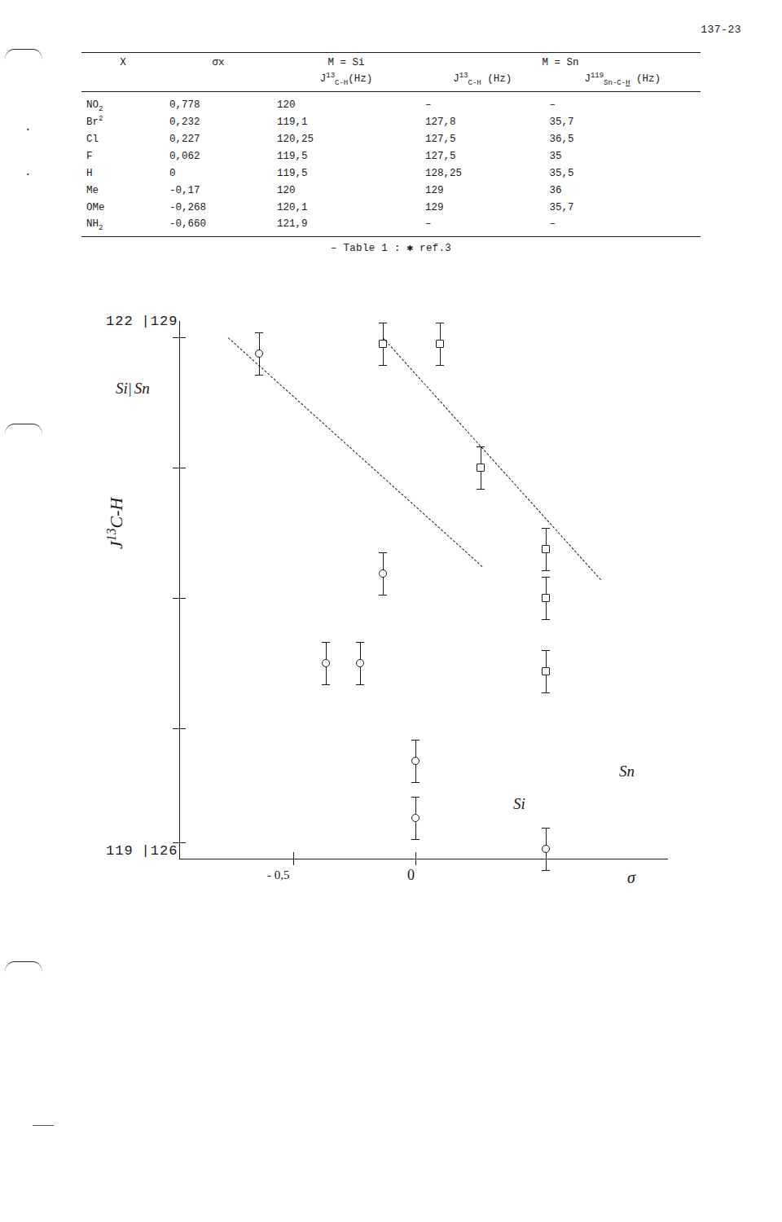137-23
·
·
| X | σ x | M = Si | M = Sn |
| --- | --- | --- | --- |
| | | J 13 C-H (Hz) | J 13 C-H (Hz) | J 119 Sn-C- H (Hz) |
| NO 2 | 0,778 | 120 | – | – |
| Br 2 | 0,232 | 119,1 | 127,8 | 35,7 |
| Cl | 0,227 | 120,25 | 127,5 | 36,5 |
| F | 0,062 | 119,5 | 127,5 | 35 |
| H | 0 | 119,5 | 128,25 | 35,5 |
| Me | -0,17 | 120 | 129 | 36 |
| OMe | -0,268 | 120,1 | 129 | 35,7 |
| NH 2 | -0,660 | 121,9 | – | – |
– Table 1 : ✱ ref.3
122 |129
119 |126
Si|Sn
J13C-H
σ
- 0,5
0
Si
Sn